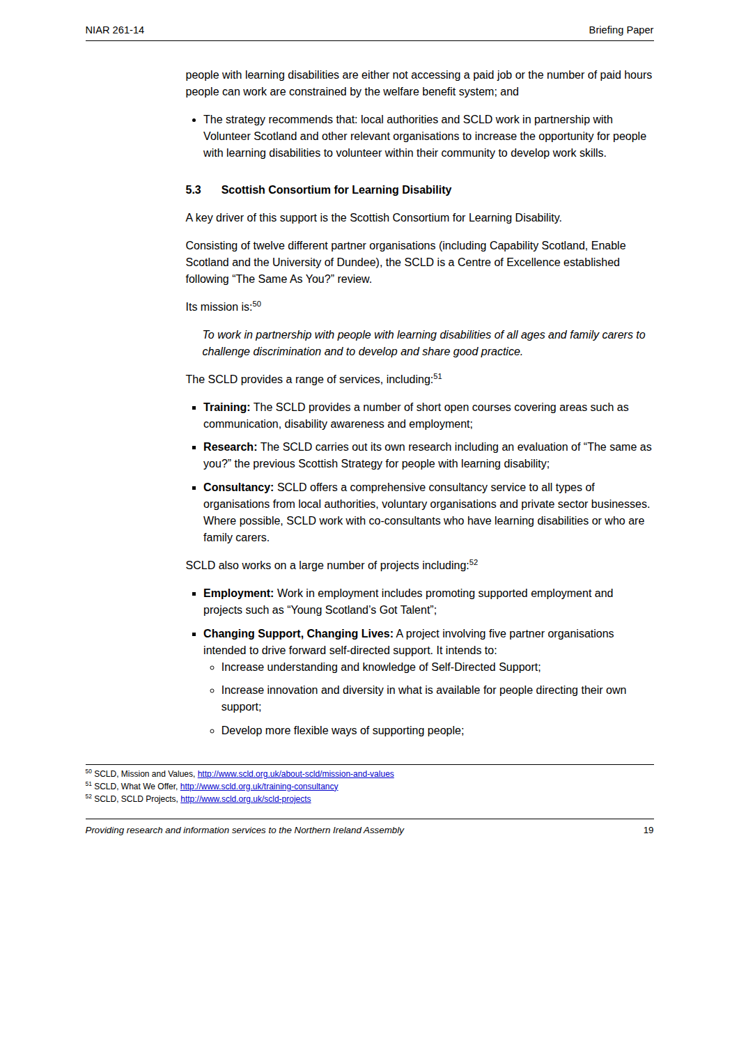NIAR 261-14
Briefing Paper
people with learning disabilities are either not accessing a paid job or the number of paid hours people can work are constrained by the welfare benefit system; and
The strategy recommends that: local authorities and SCLD work in partnership with Volunteer Scotland and other relevant organisations to increase the opportunity for people with learning disabilities to volunteer within their community to develop work skills.
5.3 Scottish Consortium for Learning Disability
A key driver of this support is the Scottish Consortium for Learning Disability.
Consisting of twelve different partner organisations (including Capability Scotland, Enable Scotland and the University of Dundee), the SCLD is a Centre of Excellence established following “The Same As You?” review.
Its mission is:50
To work in partnership with people with learning disabilities of all ages and family carers to challenge discrimination and to develop and share good practice.
The SCLD provides a range of services, including:51
Training: The SCLD provides a number of short open courses covering areas such as communication, disability awareness and employment;
Research: The SCLD carries out its own research including an evaluation of “The same as you?” the previous Scottish Strategy for people with learning disability;
Consultancy: SCLD offers a comprehensive consultancy service to all types of organisations from local authorities, voluntary organisations and private sector businesses. Where possible, SCLD work with co-consultants who have learning disabilities or who are family carers.
SCLD also works on a large number of projects including:52
Employment: Work in employment includes promoting supported employment and projects such as “Young Scotland’s Got Talent”;
Changing Support, Changing Lives: A project involving five partner organisations intended to drive forward self-directed support. It intends to:
Increase understanding and knowledge of Self-Directed Support;
Increase innovation and diversity in what is available for people directing their own support;
Develop more flexible ways of supporting people;
50 SCLD, Mission and Values, http://www.scld.org.uk/about-scld/mission-and-values
51 SCLD, What We Offer, http://www.scld.org.uk/training-consultancy
52 SCLD, SCLD Projects, http://www.scld.org.uk/scld-projects
Providing research and information services to the Northern Ireland Assembly
19